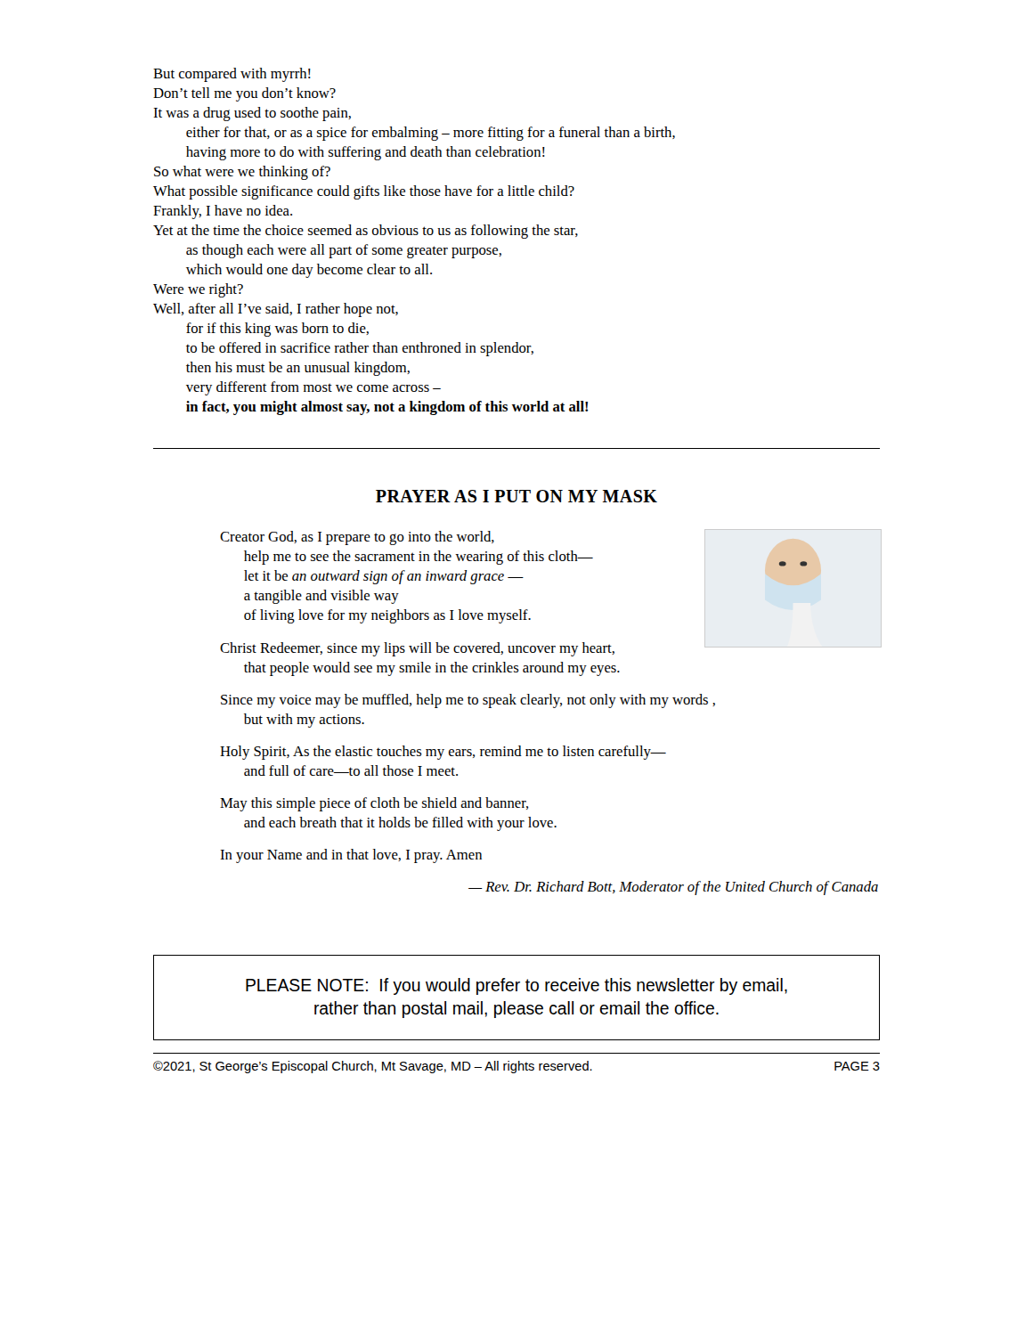But compared with myrrh!
Don’t tell me you don’t know?
It was a drug used to soothe pain,
either for that, or as a spice for embalming – more fitting for a funeral than a birth,
having more to do with suffering and death than celebration!
So what were we thinking of?
What possible significance could gifts like those have for a little child?
Frankly, I have no idea.
Yet at the time the choice seemed as obvious to us as following the star,
as though each were all part of some greater purpose,
which would one day become clear to all.
Were we right?
Well, after all I’ve said, I rather hope not,
for if this king was born to die,
to be offered in sacrifice rather than enthroned in splendor,
then his must be an unusual kingdom,
very different from most we come across –
in fact, you might almost say, not a kingdom of this world at all!
PRAYER AS I PUT ON MY MASK
Creator God, as I prepare to go into the world, help me to see the sacrament in the wearing of this cloth— let it be an outward sign of an inward grace — a tangible and visible way of living love for my neighbors as I love myself.
Christ Redeemer, since my lips will be covered, uncover my heart, that people would see my smile in the crinkles around my eyes.
Since my voice may be muffled, help me to speak clearly, not only with my words , but with my actions.
Holy Spirit, As the elastic touches my ears, remind me to listen carefully— and full of care—to all those I meet.
May this simple piece of cloth be shield and banner, and each breath that it holds be filled with your love.
In your Name and in that love, I pray. Amen
— Rev. Dr. Richard Bott, Moderator of the United Church of Canada
PLEASE NOTE: If you would prefer to receive this newsletter by email,
rather than postal mail, please call or email the office.
©2021, St George’s Episcopal Church, Mt Savage, MD – All rights reserved. PAGE 3